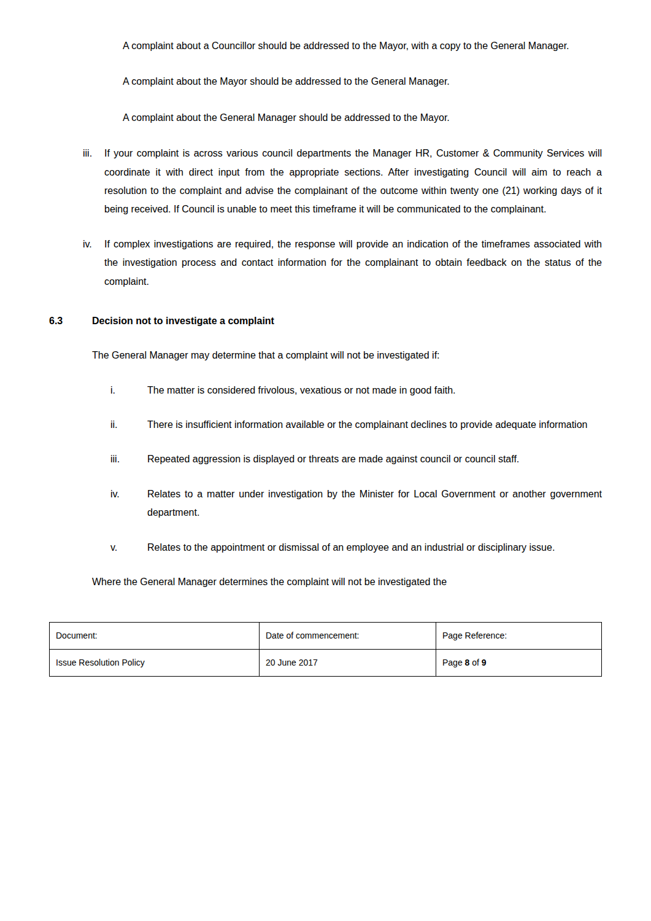A complaint about a Councillor should be addressed to the Mayor, with a copy to the General Manager.
A complaint about the Mayor should be addressed to the General Manager.
A complaint about the General Manager should be addressed to the Mayor.
iii.
If your complaint is across various council departments the Manager HR, Customer & Community Services will coordinate it with direct input from the appropriate sections. After investigating Council will aim to reach a resolution to the complaint and advise the complainant of the outcome within twenty one (21) working days of it being received. If Council is unable to meet this timeframe it will be communicated to the complainant.
iv.
If complex investigations are required, the response will provide an indication of the timeframes associated with the investigation process and contact information for the complainant to obtain feedback on the status of the complaint.
6.3 Decision not to investigate a complaint
The General Manager may determine that a complaint will not be investigated if:
i.
The matter is considered frivolous, vexatious or not made in good faith.
ii.
There is insufficient information available or the complainant declines to provide adequate information
iii.
Repeated aggression is displayed or threats are made against council or council staff.
iv.
Relates to a matter under investigation by the Minister for Local Government or another government department.
v.
Relates to the appointment or dismissal of an employee and an industrial or disciplinary issue.
Where the General Manager determines the complaint will not be investigated the
| Document: | Date of commencement: | Page Reference: |
| Issue Resolution Policy | 20 June 2017 | Page 8 of 9 |